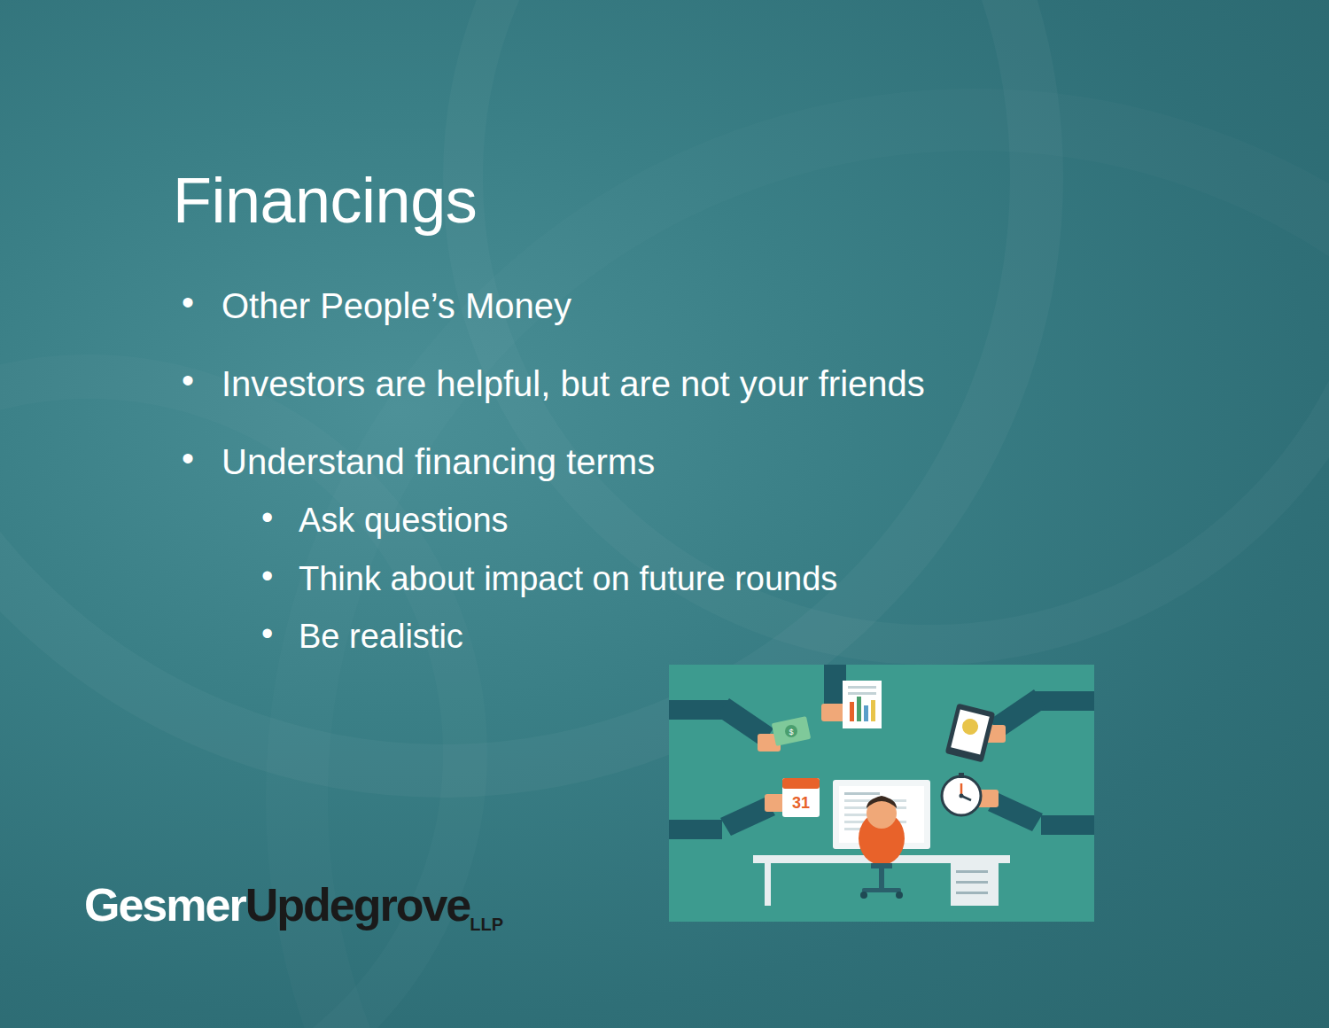Financings
Other People’s Money
Investors are helpful, but are not your friends
Understand financing terms
Ask questions
Think about impact on future rounds
Be realistic
Gesmer Updegrove LLP
$ 31